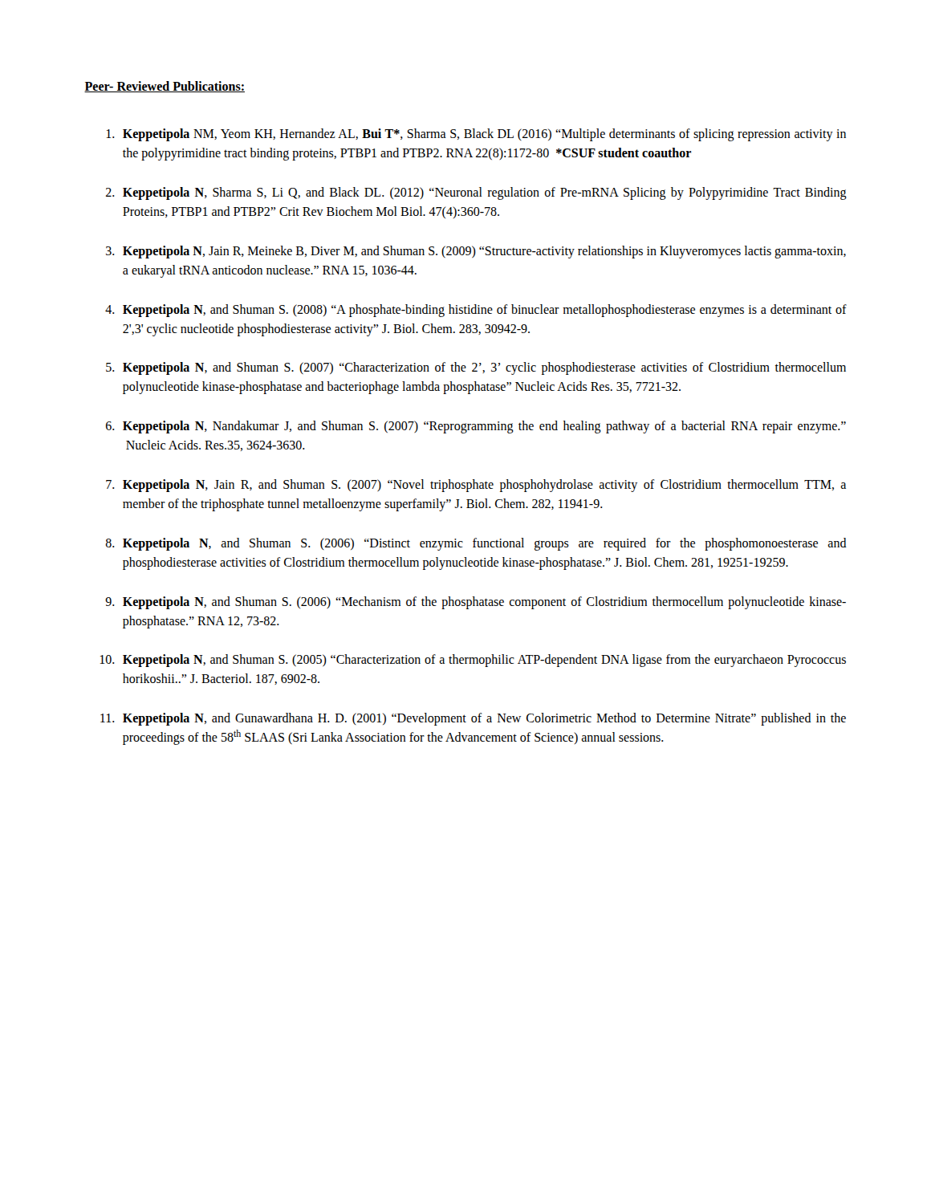Peer- Reviewed Publications:
Keppetipola NM, Yeom KH, Hernandez AL, Bui T*, Sharma S, Black DL (2016) “Multiple determinants of splicing repression activity in the polypyrimidine tract binding proteins, PTBP1 and PTBP2. RNA 22(8):1172-80 *CSUF student coauthor
Keppetipola N, Sharma S, Li Q, and Black DL. (2012) “Neuronal regulation of Pre-mRNA Splicing by Polypyrimidine Tract Binding Proteins, PTBP1 and PTBP2” Crit Rev Biochem Mol Biol. 47(4):360-78.
Keppetipola N, Jain R, Meineke B, Diver M, and Shuman S. (2009) “Structure-activity relationships in Kluyveromyces lactis gamma-toxin, a eukaryal tRNA anticodon nuclease.” RNA 15, 1036-44.
Keppetipola N, and Shuman S. (2008) “A phosphate-binding histidine of binuclear metallophosphodiesterase enzymes is a determinant of 2',3' cyclic nucleotide phosphodiesterase activity” J. Biol. Chem. 283, 30942-9.
Keppetipola N, and Shuman S. (2007) “Characterization of the 2’, 3’ cyclic phosphodiesterase activities of Clostridium thermocellum polynucleotide kinase-phosphatase and bacteriophage lambda phosphatase” Nucleic Acids Res. 35, 7721-32.
Keppetipola N, Nandakumar J, and Shuman S. (2007) “Reprogramming the end healing pathway of a bacterial RNA repair enzyme.” Nucleic Acids. Res.35, 3624-3630.
Keppetipola N, Jain R, and Shuman S. (2007) “Novel triphosphate phosphohydrolase activity of Clostridium thermocellum TTM, a member of the triphosphate tunnel metalloenzyme superfamily” J. Biol. Chem. 282, 11941-9.
Keppetipola N, and Shuman S. (2006) “Distinct enzymic functional groups are required for the phosphomonoesterase and phosphodiesterase activities of Clostridium thermocellum polynucleotide kinase-phosphatase.” J. Biol. Chem. 281, 19251-19259.
Keppetipola N, and Shuman S. (2006) “Mechanism of the phosphatase component of Clostridium thermocellum polynucleotide kinase-phosphatase.” RNA 12, 73-82.
Keppetipola N, and Shuman S. (2005) “Characterization of a thermophilic ATP-dependent DNA ligase from the euryarchaeon Pyrococcus horikoshii..” J. Bacteriol. 187, 6902-8.
Keppetipola N, and Gunawardhana H. D. (2001) “Development of a New Colorimetric Method to Determine Nitrate” published in the proceedings of the 58th SLAAS (Sri Lanka Association for the Advancement of Science) annual sessions.